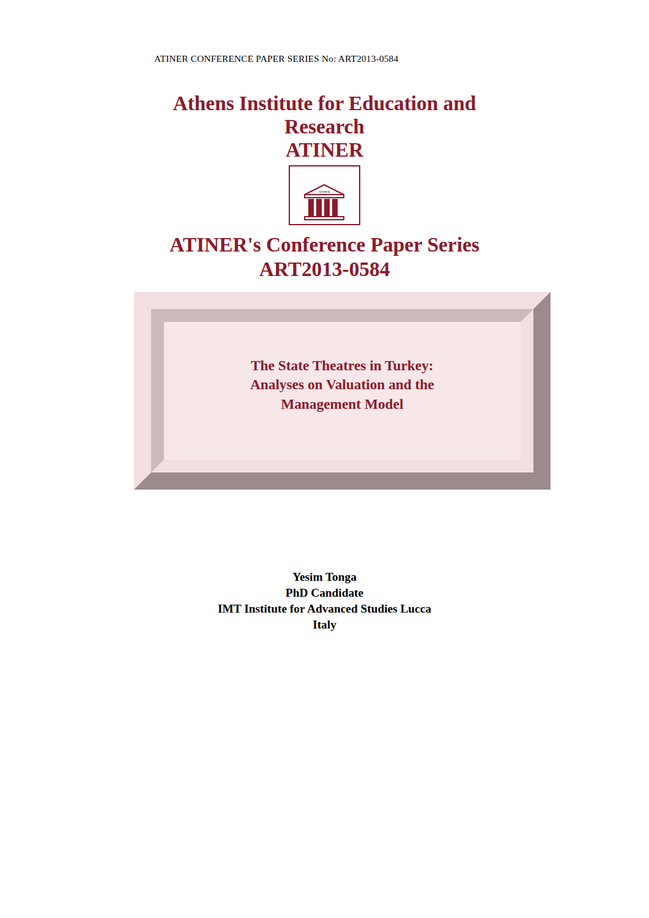ATINER CONFERENCE PAPER SERIES No: ART2013-0584
Athens Institute for Education and Research
ATINER
ATINER
ATINER's Conference Paper Series
ART2013-0584
The State Theatres in Turkey:
Analyses on Valuation and the
Management Model
Yesim Tonga
PhD Candidate
IMT Institute for Advanced Studies Lucca
Italy